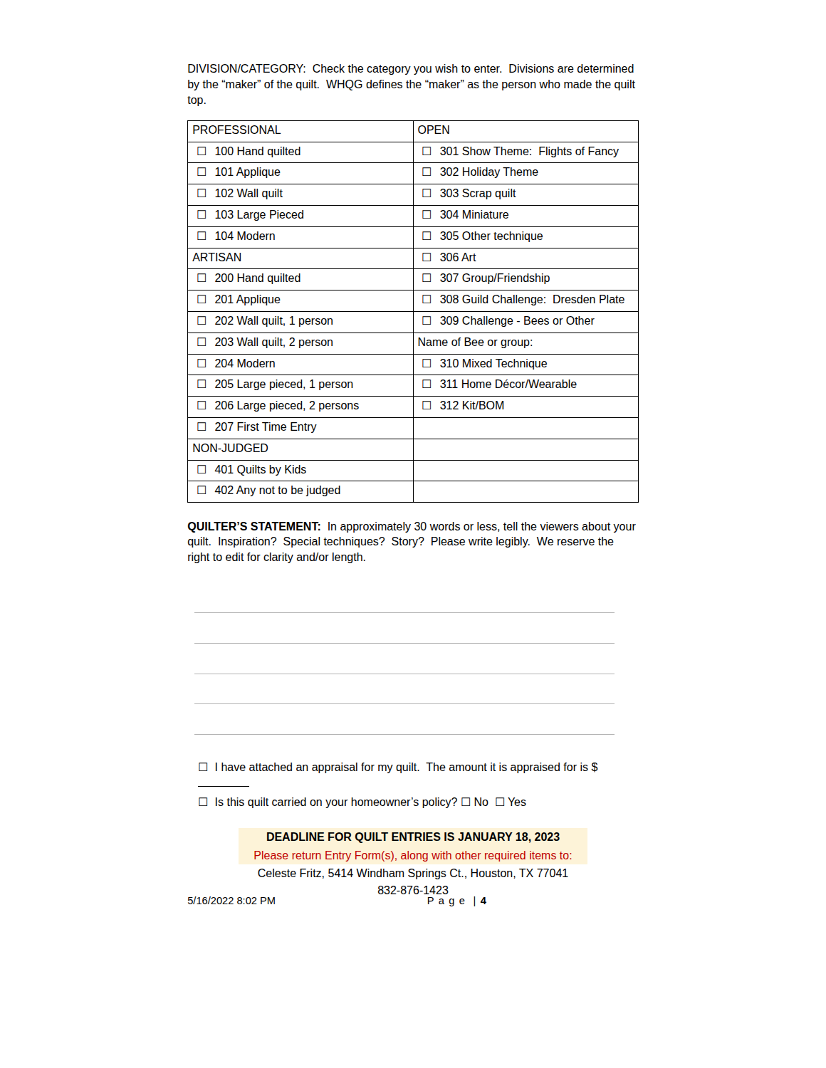DIVISION/CATEGORY: Check the category you wish to enter. Divisions are determined by the “maker” of the quilt. WHQG defines the “maker” as the person who made the quilt top.
| PROFESSIONAL | OPEN |
| ☐ 100 Hand quilted | ☐ 301 Show Theme: Flights of Fancy |
| ☐ 101 Applique | ☐ 302 Holiday Theme |
| ☐ 102 Wall quilt | ☐ 303 Scrap quilt |
| ☐ 103 Large Pieced | ☐ 304 Miniature |
| ☐ 104 Modern | ☐ 305 Other technique |
| ARTISAN | ☐ 306 Art |
| ☐ 200 Hand quilted | ☐ 307 Group/Friendship |
| ☐ 201 Applique | ☐ 308 Guild Challenge: Dresden Plate |
| ☐ 202 Wall quilt, 1 person | ☐ 309 Challenge - Bees or Other |
| ☐ 203 Wall quilt, 2 person | Name of Bee or group: |
| ☐ 204 Modern | ☐ 310 Mixed Technique |
| ☐ 205 Large pieced, 1 person | ☐ 311 Home Décor/Wearable |
| ☐ 206 Large pieced, 2 persons | ☐ 312 Kit/BOM |
| ☐ 207 First Time Entry | |
| NON-JUDGED | |
| ☐ 401 Quilts by Kids | |
| ☐ 402 Any not to be judged | |
QUILTER’S STATEMENT: In approximately 30 words or less, tell the viewers about your quilt. Inspiration? Special techniques? Story? Please write legibly. We reserve the right to edit for clarity and/or length.
☐I have attached an appraisal for my quilt. The amount it is appraised for is $
☐Is this quilt carried on your homeowner’s policy? ☐ No ☐ Yes
DEADLINE FOR QUILT ENTRIES IS JANUARY 18, 2023
Please return Entry Form(s), along with other required items to:
Celeste Fritz, 5414 Windham Springs Ct., Houston, TX 77041
832-876-1423
5/16/2022 8:02 PM
P a g e | 4